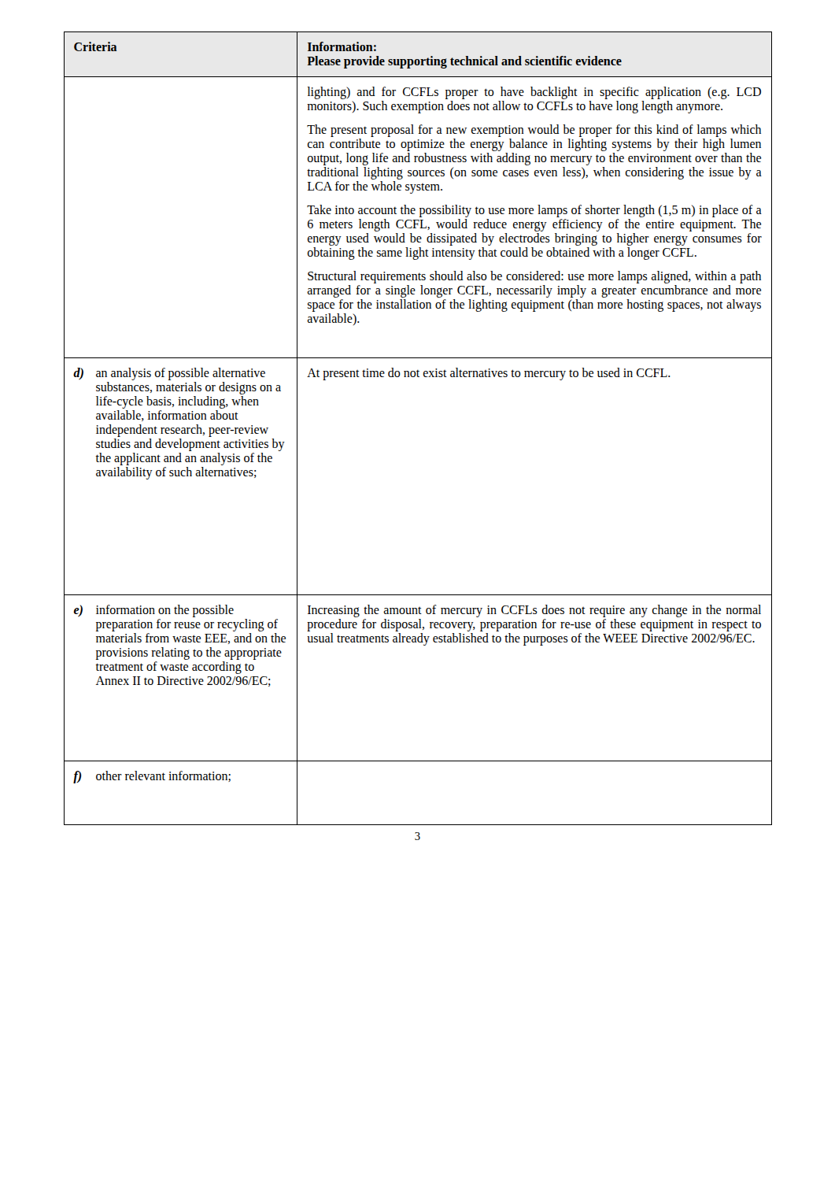| Criteria | Information: Please provide supporting technical and scientific evidence |
| --- | --- |
| | lighting) and for CCFLs proper to have backlight in specific application (e.g. LCD monitors). Such exemption does not allow to CCFLs to have long length anymore. The present proposal for a new exemption would be proper for this kind of lamps which can contribute to optimize the energy balance in lighting systems by their high lumen output, long life and robustness with adding no mercury to the environment over than the traditional lighting sources (on some cases even less), when considering the issue by a LCA for the whole system. Take into account the possibility to use more lamps of shorter length (1,5 m) in place of a 6 meters length CCFL, would reduce energy efficiency of the entire equipment. The energy used would be dissipated by electrodes bringing to higher energy consumes for obtaining the same light intensity that could be obtained with a longer CCFL. Structural requirements should also be considered: use more lamps aligned, within a path arranged for a single longer CCFL, necessarily imply a greater encumbrance and more space for the installation of the lighting equipment (than more hosting spaces, not always available). |
| d) an analysis of possible alternative substances, materials or designs on a life-cycle basis, including, when available, information about independent research, peer-review studies and development activities by the applicant and an analysis of the availability of such alternatives; | At present time do not exist alternatives to mercury to be used in CCFL. |
| e) information on the possible preparation for reuse or recycling of materials from waste EEE, and on the provisions relating to the appropriate treatment of waste according to Annex II to Directive 2002/96/EC; | Increasing the amount of mercury in CCFLs does not require any change in the normal procedure for disposal, recovery, preparation for re-use of these equipment in respect to usual treatments already established to the purposes of the WEEE Directive 2002/96/EC. |
| f) other relevant information; | |
3